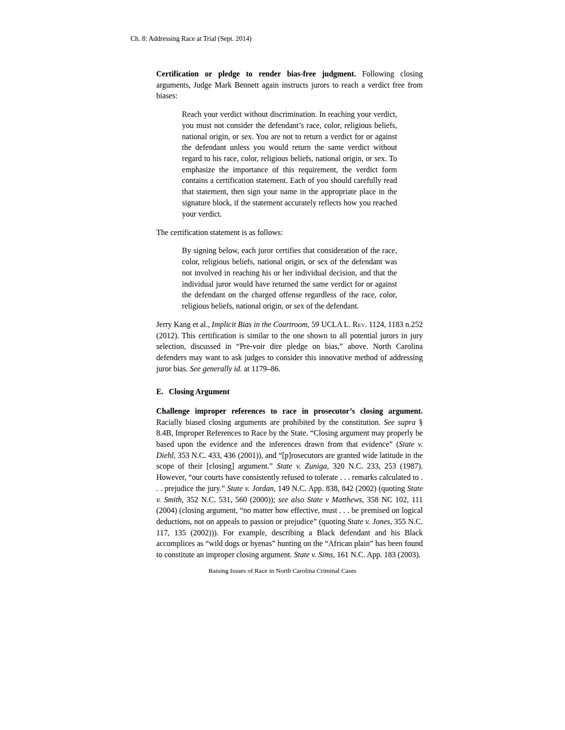Ch. 8: Addressing Race at Trial (Sept. 2014)
Certification or pledge to render bias-free judgment. Following closing arguments, Judge Mark Bennett again instructs jurors to reach a verdict free from biases:
Reach your verdict without discrimination. In reaching your verdict, you must not consider the defendant’s race, color, religious beliefs, national origin, or sex. You are not to return a verdict for or against the defendant unless you would return the same verdict without regard to his race, color, religious beliefs, national origin, or sex. To emphasize the importance of this requirement, the verdict form contains a certification statement. Each of you should carefully read that statement, then sign your name in the appropriate place in the signature block, if the statement accurately reflects how you reached your verdict.
The certification statement is as follows:
By signing below, each juror certifies that consideration of the race, color, religious beliefs, national origin, or sex of the defendant was not involved in reaching his or her individual decision, and that the individual juror would have returned the same verdict for or against the defendant on the charged offense regardless of the race, color, religious beliefs, national origin, or sex of the defendant.
Jerry Kang et al., Implicit Bias in the Courtroom, 59 UCLA L. Rev. 1124, 1183 n.252 (2012). This certification is similar to the one shown to all potential jurors in jury selection, discussed in “Pre-voir dire pledge on bias,” above. North Carolina defenders may want to ask judges to consider this innovative method of addressing juror bias. See generally id. at 1179–86.
E. Closing Argument
Challenge improper references to race in prosecutor’s closing argument. Racially biased closing arguments are prohibited by the constitution. See supra § 8.4B, Improper References to Race by the State. “Closing argument may properly be based upon the evidence and the inferences drawn from that evidence” (State v. Diehl, 353 N.C. 433, 436 (2001)), and “[p]rosecutors are granted wide latitude in the scope of their [closing] argument.” State v. Zuniga, 320 N.C. 233, 253 (1987). However, “our courts have consistently refused to tolerate . . . remarks calculated to . . . prejudice the jury.” State v. Jordan, 149 N.C. App. 838, 842 (2002) (quoting State v. Smith, 352 N.C. 531, 560 (2000)); see also State v Matthews, 358 NC 102, 111 (2004) (closing argument, “no matter how effective, must . . . be premised on logical deductions, not on appeals to passion or prejudice” (quoting State v. Jones, 355 N.C. 117, 135 (2002))). For example, describing a Black defendant and his Black accomplices as “wild dogs or hyenas” hunting on the “African plain” has been found to constitute an improper closing argument. State v. Sims, 161 N.C. App. 183 (2003).
Raising Issues of Race in North Carolina Criminal Cases